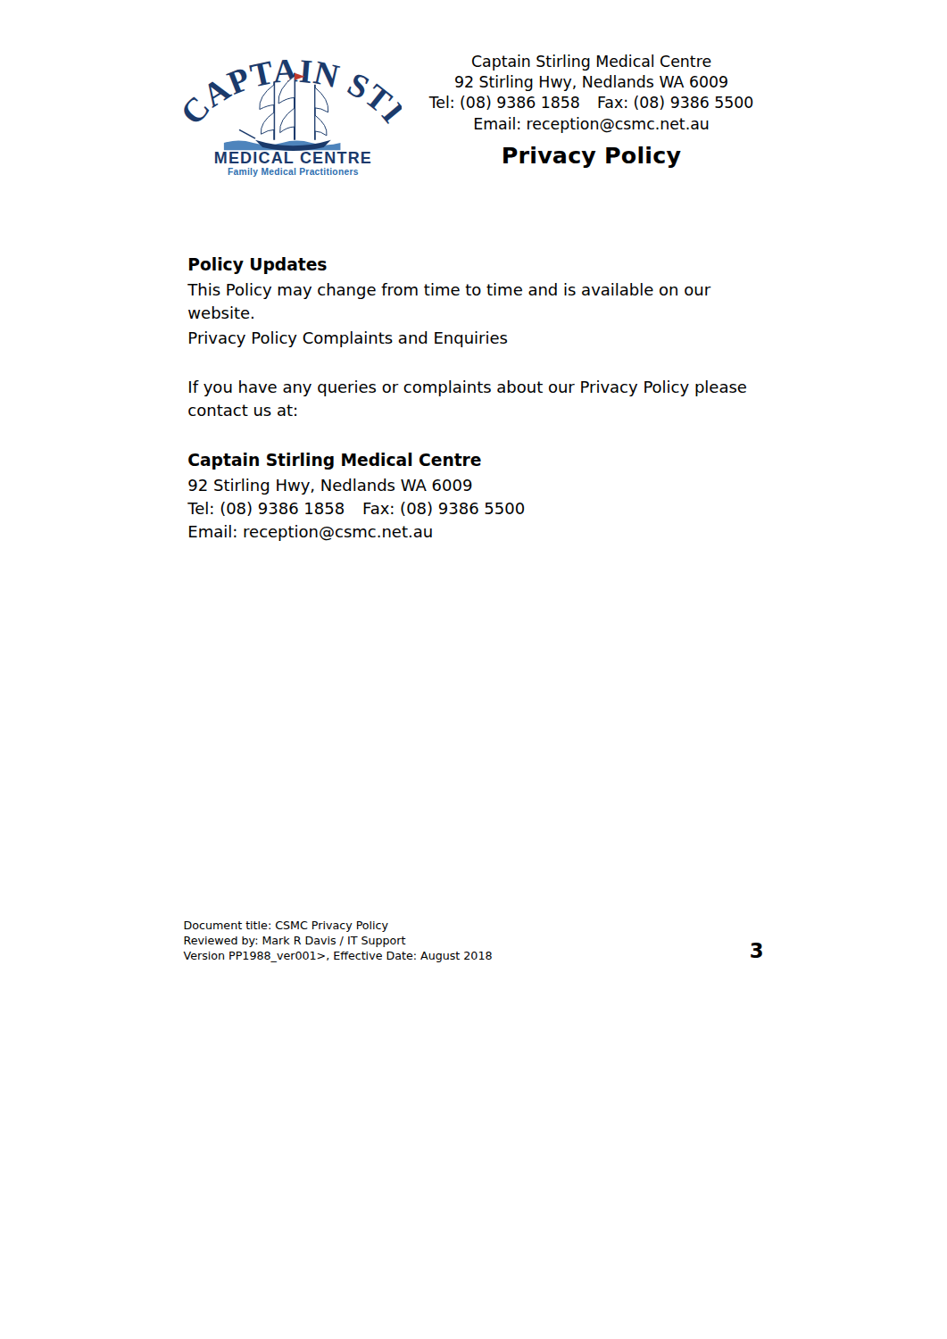CAPTAIN STIRLING MEDICAL CENTRE Family Medical Practitioners
Captain Stirling Medical Centre
92 Stirling Hwy, Nedlands WA 6009
Tel: (08) 9386 1858 Fax: (08) 9386 5500
Email: reception@csmc.net.au
Privacy Policy
Policy Updates
This Policy may change from time to time and is available on our website.
Privacy Policy Complaints and Enquiries
If you have any queries or complaints about our Privacy Policy please contact us at:
Captain Stirling Medical Centre
92 Stirling Hwy, Nedlands WA 6009
Tel: (08) 9386 1858 Fax: (08) 9386 5500
Email: reception@csmc.net.au
Document title: CSMC Privacy Policy
Reviewed by: Mark R Davis / IT Support
Version PP1988_ver001>, Effective Date: August 2018
3